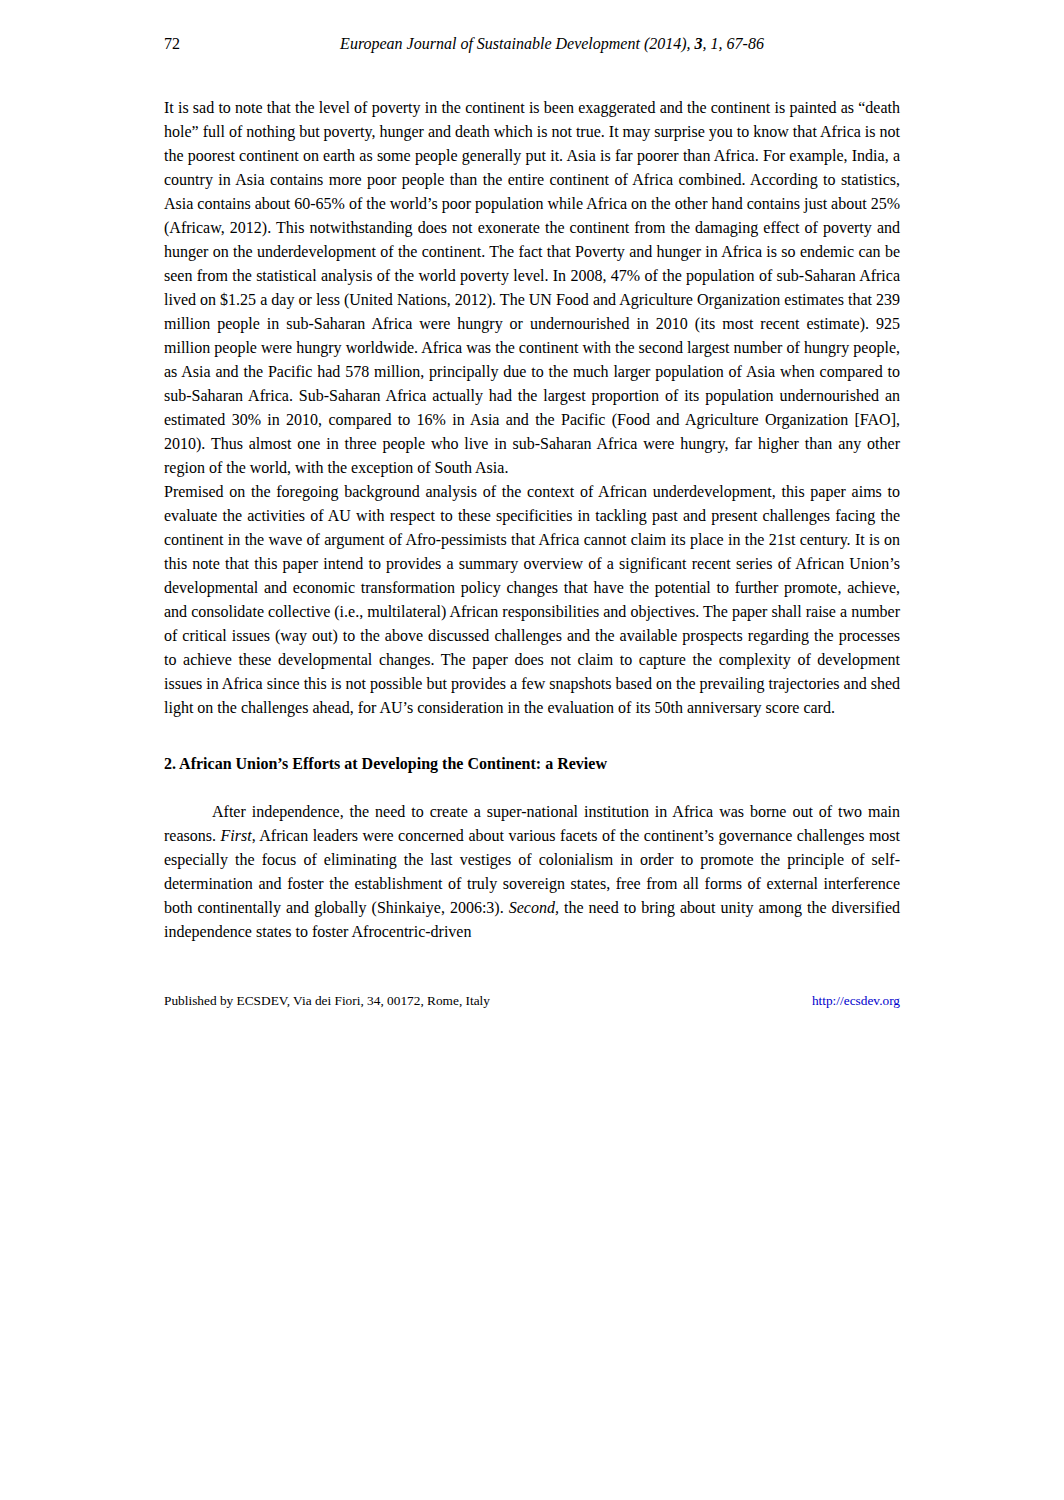72 European Journal of Sustainable Development (2014), 3, 1, 67-86
It is sad to note that the level of poverty in the continent is been exaggerated and the continent is painted as “death hole” full of nothing but poverty, hunger and death which is not true. It may surprise you to know that Africa is not the poorest continent on earth as some people generally put it. Asia is far poorer than Africa. For example, India, a country in Asia contains more poor people than the entire continent of Africa combined. According to statistics, Asia contains about 60-65% of the world’s poor population while Africa on the other hand contains just about 25% (Africaw, 2012). This notwithstanding does not exonerate the continent from the damaging effect of poverty and hunger on the underdevelopment of the continent. The fact that Poverty and hunger in Africa is so endemic can be seen from the statistical analysis of the world poverty level. In 2008, 47% of the population of sub-Saharan Africa lived on $1.25 a day or less (United Nations, 2012). The UN Food and Agriculture Organization estimates that 239 million people in sub-Saharan Africa were hungry or undernourished in 2010 (its most recent estimate). 925 million people were hungry worldwide. Africa was the continent with the second largest number of hungry people, as Asia and the Pacific had 578 million, principally due to the much larger population of Asia when compared to sub-Saharan Africa. Sub-Saharan Africa actually had the largest proportion of its population undernourished an estimated 30% in 2010, compared to 16% in Asia and the Pacific (Food and Agriculture Organization [FAO], 2010). Thus almost one in three people who live in sub-Saharan Africa were hungry, far higher than any other region of the world, with the exception of South Asia.
Premised on the foregoing background analysis of the context of African underdevelopment, this paper aims to evaluate the activities of AU with respect to these specificities in tackling past and present challenges facing the continent in the wave of argument of Afro-pessimists that Africa cannot claim its place in the 21st century. It is on this note that this paper intend to provides a summary overview of a significant recent series of African Union’s developmental and economic transformation policy changes that have the potential to further promote, achieve, and consolidate collective (i.e., multilateral) African responsibilities and objectives. The paper shall raise a number of critical issues (way out) to the above discussed challenges and the available prospects regarding the processes to achieve these developmental changes. The paper does not claim to capture the complexity of development issues in Africa since this is not possible but provides a few snapshots based on the prevailing trajectories and shed light on the challenges ahead, for AU’s consideration in the evaluation of its 50th anniversary score card.
2. African Union’s Efforts at Developing the Continent: a Review
After independence, the need to create a super-national institution in Africa was borne out of two main reasons. First, African leaders were concerned about various facets of the continent’s governance challenges most especially the focus of eliminating the last vestiges of colonialism in order to promote the principle of self-determination and foster the establishment of truly sovereign states, free from all forms of external interference both continentally and globally (Shinkaiye, 2006:3). Second, the need to bring about unity among the diversified independence states to foster Afrocentric-driven
Published by ECSDEV, Via dei Fiori, 34, 00172, Rome, Italy http://ecsdev.org